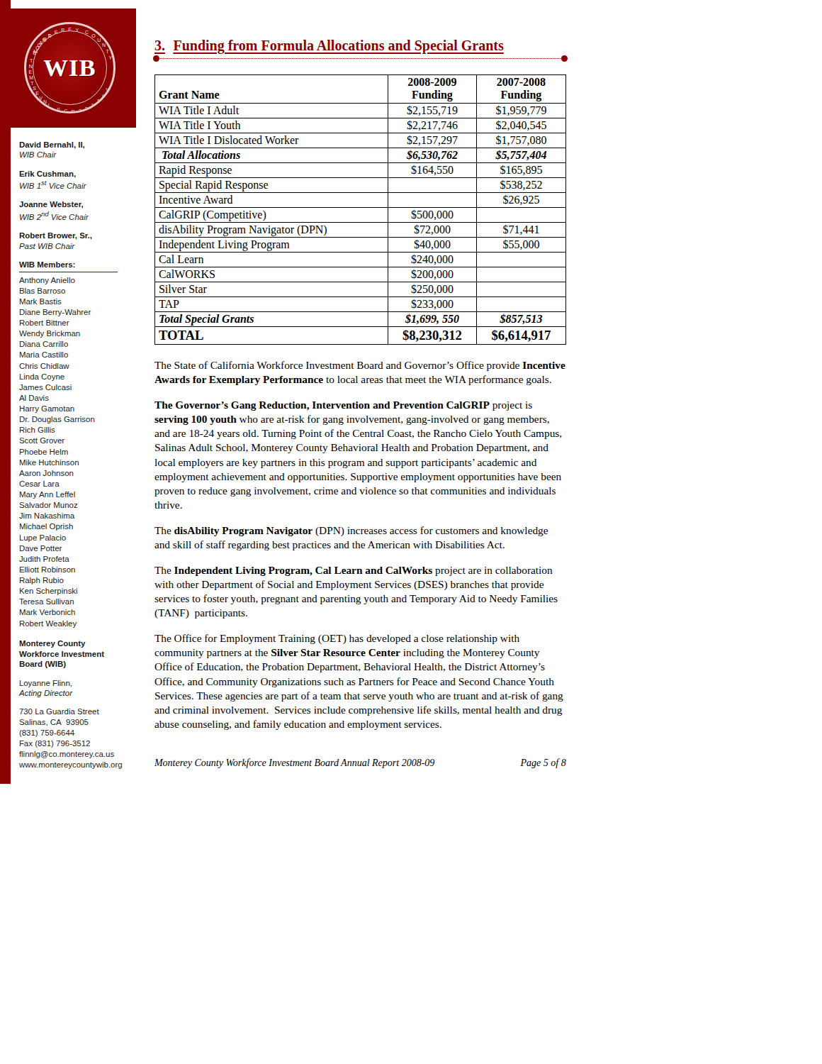M O N T E R E Y C O U N T Y W O R K F O R C E I N V E S T M E N T B O A R D
WIB
David Bernahl, II,
WIB Chair
Erik Cushman,
WIB 1st Vice Chair
Joanne Webster,
WIB 2nd Vice Chair
Robert Brower, Sr.,
Past WIB Chair
WIB Members:
Anthony Aniello
Blas Barroso
Mark Bastis
Diane Berry-Wahrer
Robert Bittner
Wendy Brickman
Diana Carrillo
Maria Castillo
Chris Chidlaw
Linda Coyne
James Culcasi
Al Davis
Harry Gamotan
Dr. Douglas Garrison
Rich Gillis
Scott Grover
Phoebe Helm
Mike Hutchinson
Aaron Johnson
Cesar Lara
Mary Ann Leffel
Salvador Munoz
Jim Nakashima
Michael Oprish
Lupe Palacio
Dave Potter
Judith Profeta
Elliott Robinson
Ralph Rubio
Ken Scherpinski
Teresa Sullivan
Mark Verbonich
Robert Weakley
Monterey County
Workforce Investment
Board (WIB)
Loyanne Flinn,
Acting Director
730 La Guardia Street
Salinas, CA 93905
(831) 759-6644
Fax (831) 796-3512
flinnlg@co.monterey.ca.us
www.montereycountywib.org
3. Funding from Formula Allocations and Special Grants
| Grant Name | 2008-2009 Funding | 2007-2008 Funding |
| --- | --- | --- |
| WIA Title I Adult | $2,155,719 | $1,959,779 |
| WIA Title I Youth | $2,217,746 | $2,040,545 |
| WIA Title I Dislocated Worker | $2,157,297 | $1,757,080 |
| Total Allocations | $6,530,762 | $5,757,404 |
| Rapid Response | $164,550 | $165,895 |
| Special Rapid Response | | $538,252 |
| Incentive Award | | $26,925 |
| CalGRIP (Competitive) | $500,000 | |
| disAbility Program Navigator (DPN) | $72,000 | $71,441 |
| Independent Living Program | $40,000 | $55,000 |
| Cal Learn | $240,000 | |
| CalWORKS | $200,000 | |
| Silver Star | $250,000 | |
| TAP | $233,000 | |
| Total Special Grants | $1,699, 550 | $857,513 |
| TOTAL | $8,230,312 | $6,614,917 |
The State of California Workforce Investment Board and Governor’s Office provide Incentive Awards for Exemplary Performance to local areas that meet the WIA performance goals.
The Governor’s Gang Reduction, Intervention and Prevention CalGRIP project is serving 100 youth who are at-risk for gang involvement, gang-involved or gang members, and are 18-24 years old. Turning Point of the Central Coast, the Rancho Cielo Youth Campus, Salinas Adult School, Monterey County Behavioral Health and Probation Department, and local employers are key partners in this program and support participants’ academic and employment achievement and opportunities. Supportive employment opportunities have been proven to reduce gang involvement, crime and violence so that communities and individuals thrive.
The disAbility Program Navigator (DPN) increases access for customers and knowledge and skill of staff regarding best practices and the American with Disabilities Act.
The Independent Living Program, Cal Learn and CalWorks project are in collaboration with other Department of Social and Employment Services (DSES) branches that provide services to foster youth, pregnant and parenting youth and Temporary Aid to Needy Families (TANF) participants.
The Office for Employment Training (OET) has developed a close relationship with community partners at the Silver Star Resource Center including the Monterey County Office of Education, the Probation Department, Behavioral Health, the District Attorney’s Office, and Community Organizations such as Partners for Peace and Second Chance Youth Services. These agencies are part of a team that serve youth who are truant and at-risk of gang and criminal involvement. Services include comprehensive life skills, mental health and drug abuse counseling, and family education and employment services.
Monterey County Workforce Investment Board Annual Report 2008-09 Page 5 of 8